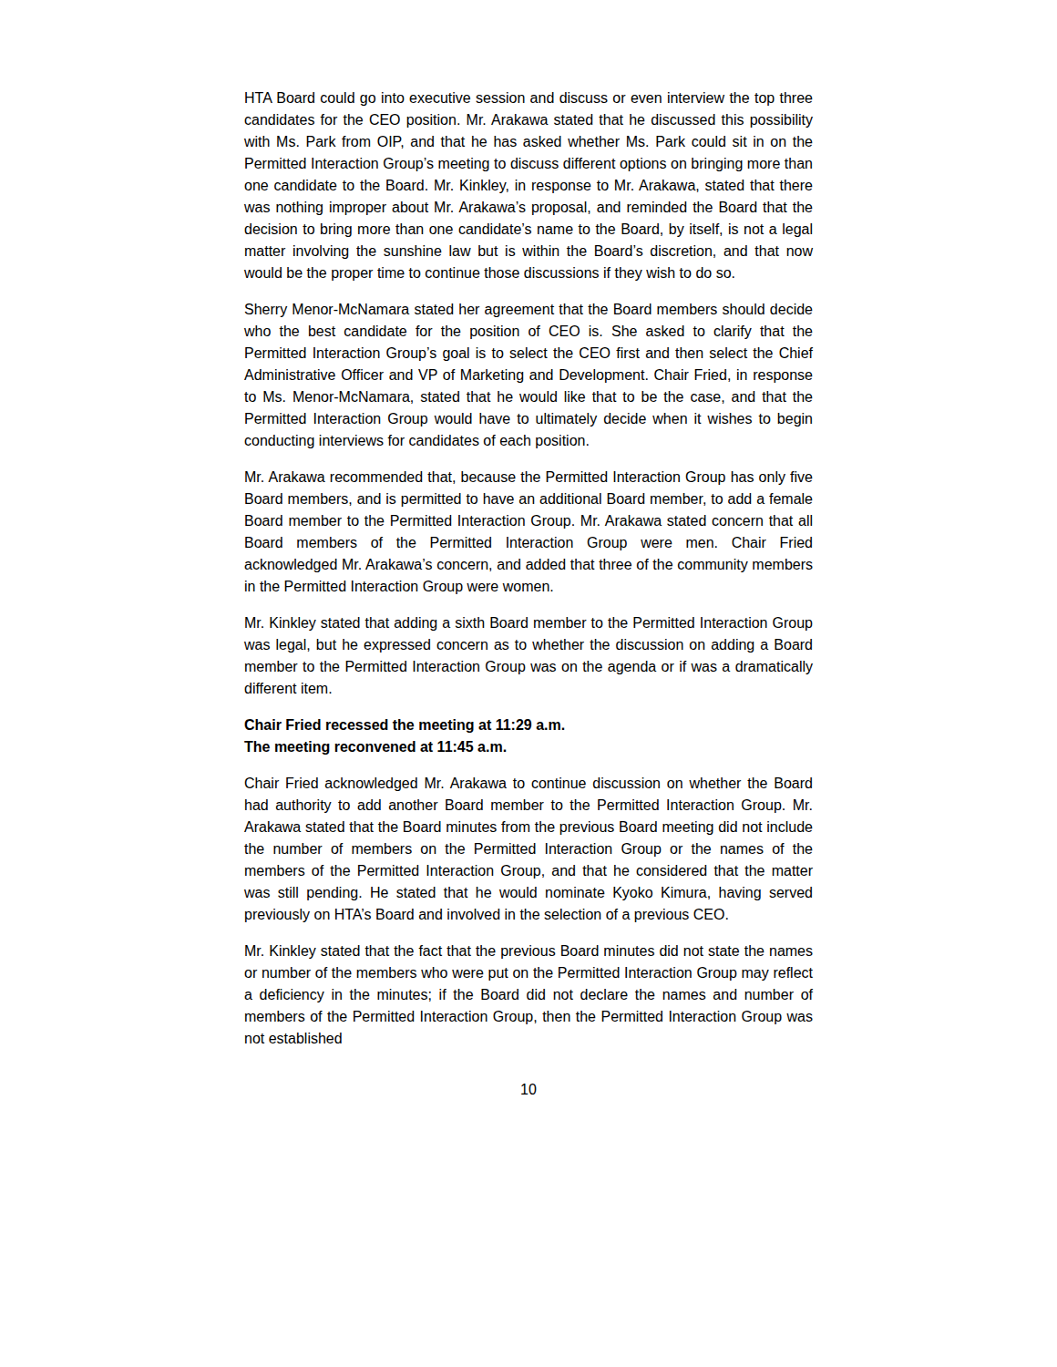HTA Board could go into executive session and discuss or even interview the top three candidates for the CEO position. Mr. Arakawa stated that he discussed this possibility with Ms. Park from OIP, and that he has asked whether Ms. Park could sit in on the Permitted Interaction Group’s meeting to discuss different options on bringing more than one candidate to the Board. Mr. Kinkley, in response to Mr. Arakawa, stated that there was nothing improper about Mr. Arakawa’s proposal, and reminded the Board that the decision to bring more than one candidate’s name to the Board, by itself, is not a legal matter involving the sunshine law but is within the Board’s discretion, and that now would be the proper time to continue those discussions if they wish to do so.
Sherry Menor-McNamara stated her agreement that the Board members should decide who the best candidate for the position of CEO is. She asked to clarify that the Permitted Interaction Group’s goal is to select the CEO first and then select the Chief Administrative Officer and VP of Marketing and Development. Chair Fried, in response to Ms. Menor-McNamara, stated that he would like that to be the case, and that the Permitted Interaction Group would have to ultimately decide when it wishes to begin conducting interviews for candidates of each position.
Mr. Arakawa recommended that, because the Permitted Interaction Group has only five Board members, and is permitted to have an additional Board member, to add a female Board member to the Permitted Interaction Group. Mr. Arakawa stated concern that all Board members of the Permitted Interaction Group were men. Chair Fried acknowledged Mr. Arakawa’s concern, and added that three of the community members in the Permitted Interaction Group were women.
Mr. Kinkley stated that adding a sixth Board member to the Permitted Interaction Group was legal, but he expressed concern as to whether the discussion on adding a Board member to the Permitted Interaction Group was on the agenda or if was a dramatically different item.
Chair Fried recessed the meeting at 11:29 a.m. The meeting reconvened at 11:45 a.m.
Chair Fried acknowledged Mr. Arakawa to continue discussion on whether the Board had authority to add another Board member to the Permitted Interaction Group. Mr. Arakawa stated that the Board minutes from the previous Board meeting did not include the number of members on the Permitted Interaction Group or the names of the members of the Permitted Interaction Group, and that he considered that the matter was still pending. He stated that he would nominate Kyoko Kimura, having served previously on HTA’s Board and involved in the selection of a previous CEO.
Mr. Kinkley stated that the fact that the previous Board minutes did not state the names or number of the members who were put on the Permitted Interaction Group may reflect a deficiency in the minutes; if the Board did not declare the names and number of members of the Permitted Interaction Group, then the Permitted Interaction Group was not established
10